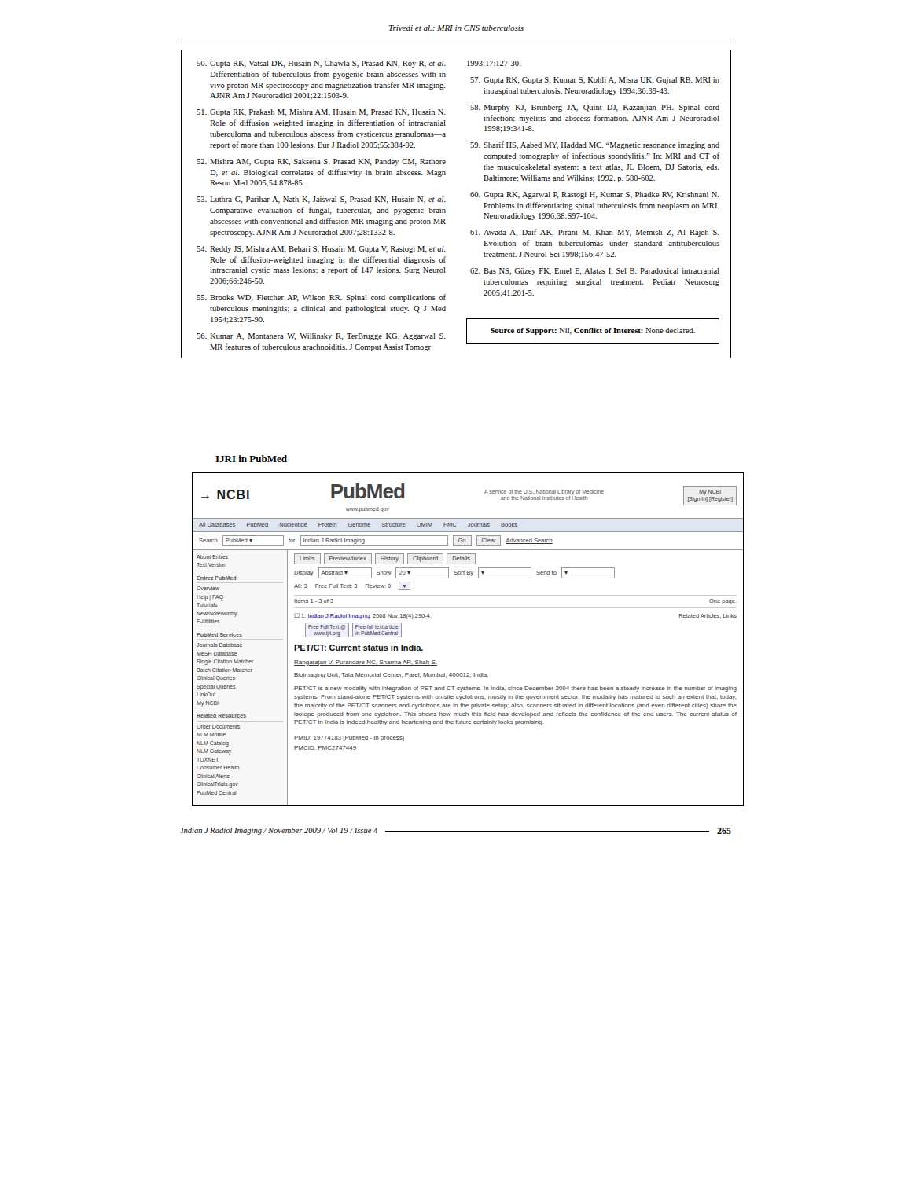Trivedi et al.: MRI in CNS tuberculosis
50. Gupta RK, Vatsal DK, Husain N, Chawla S, Prasad KN, Roy R, et al. Differentiation of tuberculous from pyogenic brain abscesses with in vivo proton MR spectroscopy and magnetization transfer MR imaging. AJNR Am J Neuroradiol 2001;22:1503-9.
51. Gupta RK, Prakash M, Mishra AM, Husain M, Prasad KN, Husain N. Role of diffusion weighted imaging in differentiation of intracranial tuberculoma and tuberculous abscess from cysticercus granulomas—a report of more than 100 lesions. Eur J Radiol 2005;55:384-92.
52. Mishra AM, Gupta RK, Saksena S, Prasad KN, Pandey CM, Rathore D, et al. Biological correlates of diffusivity in brain abscess. Magn Reson Med 2005;54:878-85.
53. Luthra G, Parihar A, Nath K, Jaiswal S, Prasad KN, Husain N, et al. Comparative evaluation of fungal, tubercular, and pyogenic brain abscesses with conventional and diffusion MR imaging and proton MR spectroscopy. AJNR Am J Neuroradiol 2007;28:1332-8.
54. Reddy JS, Mishra AM, Behari S, Husain M, Gupta V, Rastogi M, et al. Role of diffusion-weighted imaging in the differential diagnosis of intracranial cystic mass lesions: a report of 147 lesions. Surg Neurol 2006;66:246-50.
55. Brooks WD, Fletcher AP, Wilson RR. Spinal cord complications of tuberculous meningitis; a clinical and pathological study. Q J Med 1954;23:275-90.
56. Kumar A, Montanera W, Willinsky R, TerBrugge KG, Aggarwal S. MR features of tuberculous arachnoiditis. J Comput Assist Tomogr
1993;17:127-30.
57. Gupta RK, Gupta S, Kumar S, Kohli A, Misra UK, Gujral RB. MRI in intraspinal tuberculosis. Neuroradiology 1994;36:39-43.
58. Murphy KJ, Brunberg JA, Quint DJ, Kazanjian PH. Spinal cord infection: myelitis and abscess formation. AJNR Am J Neuroradiol 1998;19:341-8.
59. Sharif HS, Aabed MY, Haddad MC. “Magnetic resonance imaging and computed tomography of infectious spondylitis.” In: MRI and CT of the musculoskeletal system: a text atlas, JL Bloem, DJ Satoris, eds. Baltimore: Williams and Wilkins; 1992. p. 580-602.
60. Gupta RK, Agarwal P, Rastogi H, Kumar S, Phadke RV, Krishnani N. Problems in differentiating spinal tuberculosis from neoplasm on MRI. Neuroradiology 1996;38:S97-104.
61. Awada A, Daif AK, Pirani M, Khan MY, Memish Z, Al Rajeh S. Evolution of brain tuberculomas under standard antituberculous treatment. J Neurol Sci 1998;156:47-52.
62. Bas NS, Güzey FK, Emel E, Alatas I, Sel B. Paradoxical intracranial tuberculomas requiring surgical treatment. Pediatr Neurosurg 2005;41:201-5.
Source of Support: Nil, Conflict of Interest: None declared.
IJRI in PubMed
→ NCBI
PubMedwww.pubmed.gov
A service of the U.S. National Library of Medicine
and the National Institutes of Health
My NCBI
[Sign In] [Register]
All Databases PubMed Nucleotide Protein Genome Structure OMIM PMC Journals Books
Search PubMed ▾ for Indian J Radiol Imaging Go Clear Advanced Search
About Entrez
Text Version
Entrez PubMed
Overview
Help | FAQ
Tutorials
New/Noteworthy
E-Utilities
PubMed Services
Journals Database
MeSH Database
Single Citation Matcher
Batch Citation Matcher
Clinical Queries
Special Queries
LinkOut
My NCBI
Related Resources
Order Documents
NLM Mobile
NLM Catalog
NLM Gateway
TOXNET
Consumer Health
Clinical Alerts
ClinicalTrials.gov
PubMed Central
Limits Preview/Index History Clipboard Details
Display Abstract ▾ Show 20 ▾ Sort By ▾ Send to ▾
All: 3 Free Full Text: 3 Review: 0 ▼
Items 1 - 3 of 3 One page.
☐ 1: Indian J Radiol Imaging. 2008 Nov;18(4):290-4. Related Articles, Links
Free Full Text @
www.ijri.org Free full text article
in PubMed Central
PET/CT: Current status in India.
Rangarajan V, Purandare NC, Sharma AR, Shah S.
Bioimaging Unit, Tata Memorial Center, Parel, Mumbai, 400012, India.
PET/CT is a new modality with integration of PET and CT systems. In India, since December 2004 there has been a steady increase in the number of imaging systems. From stand-alone PET/CT systems with on-site cyclotrons, mostly in the government sector, the modality has matured to such an extent that, today, the majority of the PET/CT scanners and cyclotrons are in the private setup; also, scanners situated in different locations (and even different cities) share the isotope produced from one cyclotron. This shows how much this field has developed and reflects the confidence of the end users. The current status of PET/CT in India is indeed healthy and heartening and the future certainly looks promising.
PMID: 19774183 [PubMed - in process]
PMCID: PMC2747449
Indian J Radiol Imaging / November 2009 / Vol 19 / Issue 4
265